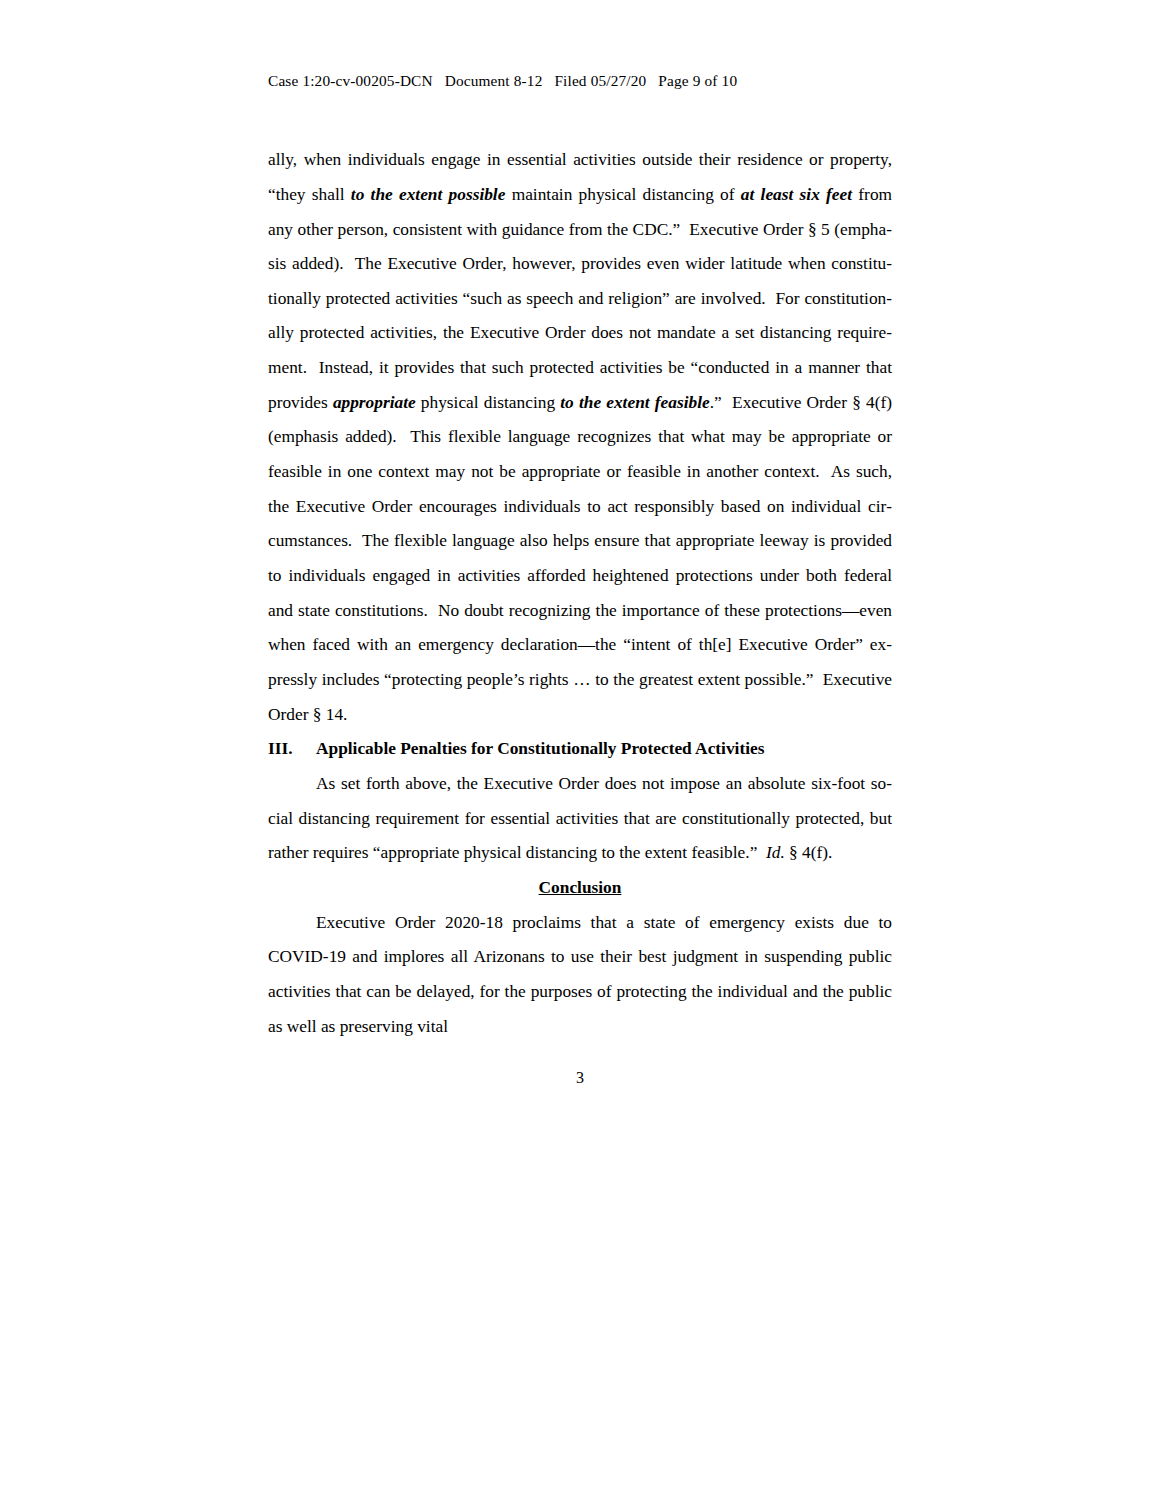Case 1:20-cv-00205-DCN Document 8-12 Filed 05/27/20 Page 9 of 10
ally, when individuals engage in essential activities outside their residence or property, “they shall to the extent possible maintain physical distancing of at least six feet from any other person, consistent with guidance from the CDC.” Executive Order § 5 (emphasis added). The Executive Order, however, provides even wider latitude when constitutionally protected activities “such as speech and religion” are involved. For constitutionally protected activities, the Executive Order does not mandate a set distancing requirement. Instead, it provides that such protected activities be “conducted in a manner that provides appropriate physical distancing to the extent feasible.” Executive Order § 4(f) (emphasis added). This flexible language recognizes that what may be appropriate or feasible in one context may not be appropriate or feasible in another context. As such, the Executive Order encourages individuals to act responsibly based on individual circumstances. The flexible language also helps ensure that appropriate leeway is provided to individuals engaged in activities afforded heightened protections under both federal and state constitutions. No doubt recognizing the importance of these protections—even when faced with an emergency declaration—the “intent of th[e] Executive Order” expressly includes “protecting people’s rights … to the greatest extent possible.” Executive Order § 14.
III.
Applicable Penalties for Constitutionally Protected Activities
As set forth above, the Executive Order does not impose an absolute six-foot social distancing requirement for essential activities that are constitutionally protected, but rather requires “appropriate physical distancing to the extent feasible.” Id. § 4(f).
Conclusion
Executive Order 2020-18 proclaims that a state of emergency exists due to COVID-19 and implores all Arizonans to use their best judgment in suspending public activities that can be delayed, for the purposes of protecting the individual and the public as well as preserving vital
3